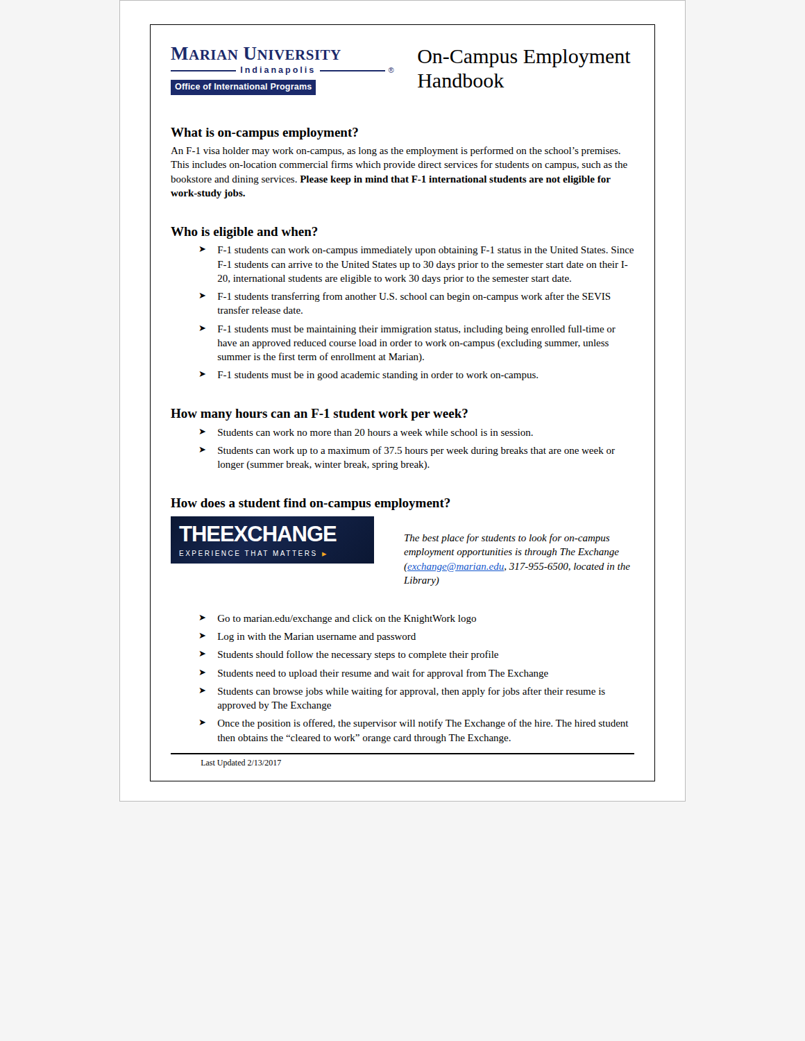MARIAN UNIVERSITY
Indianapolis ®
Office of International Programs
On-Campus Employment Handbook
What is on-campus employment?
An F-1 visa holder may work on-campus, as long as the employment is performed on the school’s premises. This includes on-location commercial firms which provide direct services for students on campus, such as the bookstore and dining services. Please keep in mind that F-1 international students are not eligible for work-study jobs.
Who is eligible and when?
F-1 students can work on-campus immediately upon obtaining F-1 status in the United States. Since F-1 students can arrive to the United States up to 30 days prior to the semester start date on their I-20, international students are eligible to work 30 days prior to the semester start date.
F-1 students transferring from another U.S. school can begin on-campus work after the SEVIS transfer release date.
F-1 students must be maintaining their immigration status, including being enrolled full-time or have an approved reduced course load in order to work on-campus (excluding summer, unless summer is the first term of enrollment at Marian).
F-1 students must be in good academic standing in order to work on-campus.
How many hours can an F-1 student work per week?
Students can work no more than 20 hours a week while school is in session.
Students can work up to a maximum of 37.5 hours per week during breaks that are one week or longer (summer break, winter break, spring break).
How does a student find on-campus employment?
THEEXCHANGE
EXPERIENCE THAT MATTERS ▸
The best place for students to look for on-campus employment opportunities is through The Exchange (exchange@marian.edu, 317-955-6500, located in the Library)
Go to marian.edu/exchange and click on the KnightWork logo
Log in with the Marian username and password
Students should follow the necessary steps to complete their profile
Students need to upload their resume and wait for approval from The Exchange
Students can browse jobs while waiting for approval, then apply for jobs after their resume is approved by The Exchange
Once the position is offered, the supervisor will notify The Exchange of the hire. The hired student then obtains the “cleared to work” orange card through The Exchange.
Last Updated 2/13/2017